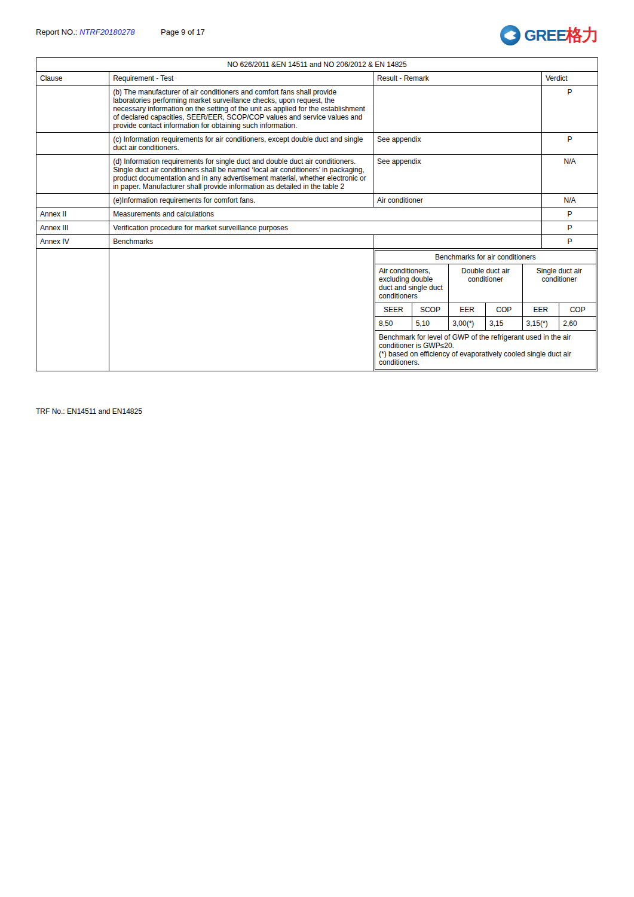Report NO.: NTRF20180278 Page 9 of 17
GREE格力
| NO 626/2011 &EN 14511 and NO 206/2012 & EN 14825 |
| Clause | Requirement - Test | Result - Remark | Verdict |
| | (b) The manufacturer of air conditioners and comfort fans shall provide laboratories performing market surveillance checks, upon request, the necessary information on the setting of the unit as applied for the establishment of declared capacities, SEER/EER, SCOP/COP values and service values and provide contact information for obtaining such information. | | P |
| | (c) Information requirements for air conditioners, except double duct and single duct air conditioners. | See appendix | P |
| | (d) Information requirements for single duct and double duct air conditioners. Single duct air conditioners shall be named ‘local air conditioners’ in packaging, product documentation and in any advertisement material, whether electronic or in paper. Manufacturer shall provide information as detailed in the table 2 | See appendix | N/A |
| | (e)Information requirements for comfort fans. | Air conditioner | N/A |
| Annex II | Measurements and calculations | P |
| Annex III | Verification procedure for market surveillance purposes | P |
| Annex IV | Benchmarks | | P |
| | | / Benchmarks for air conditioners / / Air conditioners, excluding double duct and single duct conditioners / Double duct air conditioner / Single duct air conditioner / / SEER / SCOP / EER / COP / EER / COP / / 8,50 / 5,10 / 3,00(*) / 3,15 / 3,15(*) / 2,60 / / Benchmark for level of GWP of the refrigerant used in the air conditioner is GWP≤20. (*) based on efficiency of evaporatively cooled single duct air conditioners. / |
TRF No.: EN14511 and EN14825